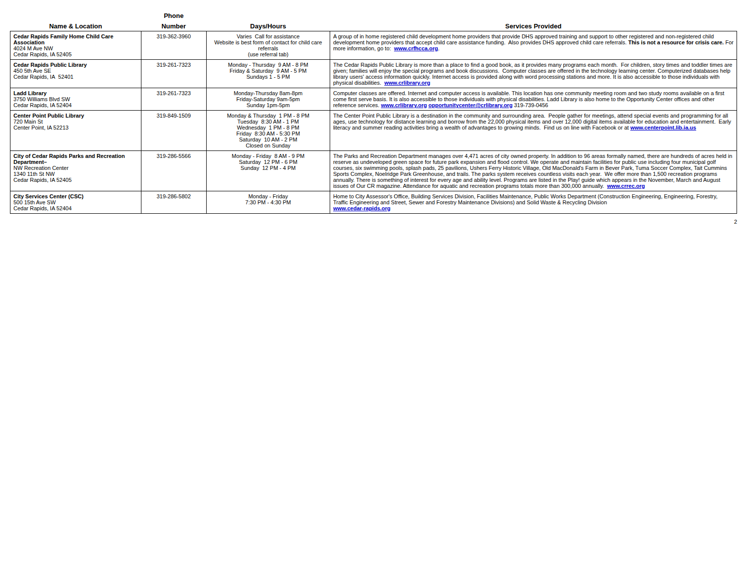| | Phone | | |
| --- | --- | --- | --- |
| Name & Location | Number | Days/Hours | Services Provided |
| Cedar Rapids Family Home Child Care Association 4024 M Ave NW Cedar Rapids, IA 52405 | 319-362-3960 | Varies Call for assistance Website is best form of contact for child care referrals (use referral tab) | A group of in home registered child development home providers that provide DHS approved training and support to other registered and non-registered child development home providers that accept child care assistance funding. Also provides DHS approved child care referrals. This is not a resource for crisis care. For more information, go to: www.crfhcca.org . |
| Cedar Rapids Public Library 450 5th Ave SE Cedar Rapids, IA 52401 | 319-261-7323 | Monday - Thursday 9 AM - 8 PM Friday & Saturday 9 AM - 5 PM Sundays 1 - 5 PM | The Cedar Rapids Public Library is more than a place to find a good book, as it provides many programs each month. For children, story times and toddler times are given; families will enjoy the special programs and book discussions. Computer classes are offered in the technology learning center. Computerized databases help library users' access information quickly. Internet access is provided along with word processing stations and more. It is also accessible to those individuals with physical disabilities. www.crlibrary.org |
| Ladd Library 3750 Williams Blvd SW Cedar Rapids, IA 52404 | 319-261-7323 | Monday-Thursday 8am-8pm Friday-Saturday 9am-5pm Sunday 1pm-5pm | Computer classes are offered. Internet and computer access is available. This location has one community meeting room and two study rooms available on a first come first serve basis. It is also accessible to those individuals with physical disabilities. Ladd Library is also home to the Opportunity Center offices and other reference services. www.crlibrary.org opportunitycenter@crlibrary.org 319-739-0456 |
| Center Point Public Library 720 Main St Center Point, IA 52213 | 319-849-1509 | Monday & Thursday 1 PM - 8 PM Tuesday 8:30 AM - 1 PM Wednesday 1 PM - 8 PM Friday 8:30 AM - 5:30 PM Saturday 10 AM - 2 PM Closed on Sunday | The Center Point Public Library is a destination in the community and surrounding area. People gather for meetings, attend special events and programming for all ages, use technology for distance learning and borrow from the 22,000 physical items and over 12,000 digital items available for education and entertainment. Early literacy and summer reading activities bring a wealth of advantages to growing minds. Find us on line with Facebook or at www.centerpoint.lib.ia.us |
| City of Cedar Rapids Parks and Recreation Department– NW Recreation Center 1340 11th St NW Cedar Rapids, IA 52405 | 319-286-5566 | Monday - Friday 8 AM - 9 PM Saturday 12 PM - 6 PM Sunday 12 PM - 4 PM | The Parks and Recreation Department manages over 4,471 acres of city owned property. In addition to 96 areas formally named, there are hundreds of acres held in reserve as undeveloped green space for future park expansion and flood control. We operate and maintain facilities for public use including four municipal golf courses, six swimming pools, splash pads, 25 pavilions, Ushers Ferry Historic Village, Old MacDonald's Farm in Bever Park, Tuma Soccer Complex, Tait Cummins Sports Complex, Noelridge Park Greenhouse, and trails. The parks system receives countless visits each year. We offer more than 1,500 recreation programs annually. There is something of interest for every age and ability level. Programs are listed in the Play! guide which appears in the November, March and August issues of Our CR magazine. Attendance for aquatic and recreation programs totals more than 300,000 annually. www.crrec.org |
| City Services Center (CSC) 500 15th Ave SW Cedar Rapids, IA 52404 | 319-286-5802 | Monday - Friday 7:30 PM - 4:30 PM | Home to City Assessor's Office, Building Services Division, Facilities Maintenance, Public Works Department (Construction Engineering, Engineering, Forestry, Traffic Engineering and Street, Sewer and Forestry Maintenance Divisions) and Solid Waste & Recycling Division www.cedar-rapids.org |
2